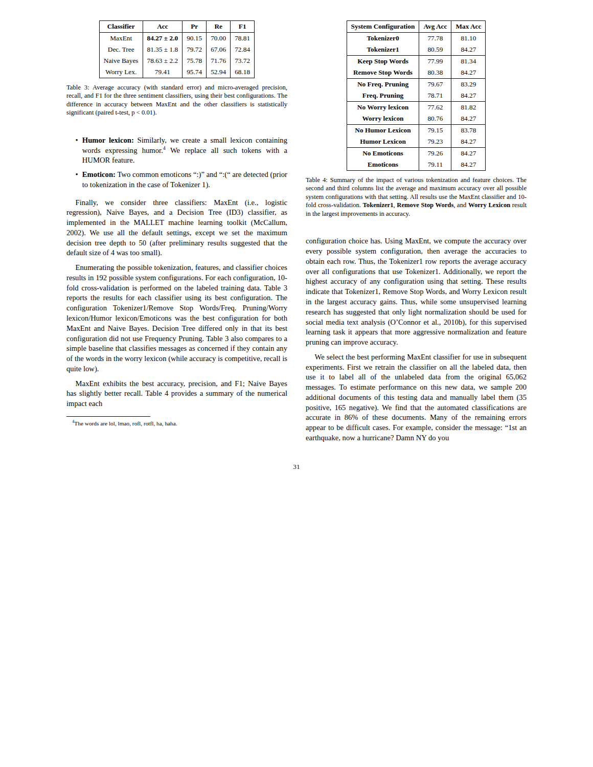| Classifier | Acc | Pr | Re | F1 |
| --- | --- | --- | --- | --- |
| MaxEnt | 84.27 ± 2.0 | 90.15 | 70.00 | 78.81 |
| Dec. Tree | 81.35 ± 1.8 | 79.72 | 67.06 | 72.84 |
| Naive Bayes | 78.63 ± 2.2 | 75.78 | 71.76 | 73.72 |
| Worry Lex. | 79.41 | 95.74 | 52.94 | 68.18 |
Table 3: Average accuracy (with standard error) and micro-averaged precision, recall, and F1 for the three sentiment classifiers, using their best configurations. The difference in accuracy between MaxEnt and the other classifiers is statistically significant (paired t-test, p < 0.01).
Humor lexicon: Similarly, we create a small lexicon containing words expressing humor.4 We replace all such tokens with a HUMOR feature.
Emoticon: Two common emoticons “:)” and “:(“ are detected (prior to tokenization in the case of Tokenizer 1).
Finally, we consider three classifiers: MaxEnt (i.e., logistic regression), Naive Bayes, and a Decision Tree (ID3) classifier, as implemented in the MALLET machine learning toolkit (McCallum, 2002). We use all the default settings, except we set the maximum decision tree depth to 50 (after preliminary results suggested that the default size of 4 was too small).
Enumerating the possible tokenization, features, and classifier choices results in 192 possible system configurations. For each configuration, 10-fold cross-validation is performed on the labeled training data. Table 3 reports the results for each classifier using its best configuration. The configuration Tokenizer1/Remove Stop Words/Freq. Pruning/Worry lexicon/Humor lexicon/Emoticons was the best configuration for both MaxEnt and Naive Bayes. Decision Tree differed only in that its best configuration did not use Frequency Pruning. Table 3 also compares to a simple baseline that classifies messages as concerned if they contain any of the words in the worry lexicon (while accuracy is competitive, recall is quite low).
MaxEnt exhibits the best accuracy, precision, and F1; Naive Bayes has slightly better recall. Table 4 provides a summary of the numerical impact each
4The words are lol, lmao, rofl, rotfl, ha, haha.
| System Configuration | Avg Acc | Max Acc |
| --- | --- | --- |
| Tokenizer0 | 77.78 | 81.10 |
| Tokenizer1 | 80.59 | 84.27 |
| Keep Stop Words | 77.99 | 81.34 |
| Remove Stop Words | 80.38 | 84.27 |
| No Freq. Pruning | 79.67 | 83.29 |
| Freq. Pruning | 78.71 | 84.27 |
| No Worry lexicon | 77.62 | 81.82 |
| Worry lexicon | 80.76 | 84.27 |
| No Humor Lexicon | 79.15 | 83.78 |
| Humor Lexicon | 79.23 | 84.27 |
| No Emoticons | 79.26 | 84.27 |
| Emoticons | 79.11 | 84.27 |
Table 4: Summary of the impact of various tokenization and feature choices. The second and third columns list the average and maximum accuracy over all possible system configurations with that setting. All results use the MaxEnt classifier and 10-fold cross-validation. Tokenizer1, Remove Stop Words, and Worry Lexicon result in the largest improvements in accuracy.
configuration choice has. Using MaxEnt, we compute the accuracy over every possible system configuration, then average the accuracies to obtain each row. Thus, the Tokenizer1 row reports the average accuracy over all configurations that use Tokenizer1. Additionally, we report the highest accuracy of any configuration using that setting. These results indicate that Tokenizer1, Remove Stop Words, and Worry Lexicon result in the largest accuracy gains. Thus, while some unsupervised learning research has suggested that only light normalization should be used for social media text analysis (O’Connor et al., 2010b), for this supervised learning task it appears that more aggressive normalization and feature pruning can improve accuracy.
We select the best performing MaxEnt classifier for use in subsequent experiments. First we retrain the classifier on all the labeled data, then use it to label all of the unlabeled data from the original 65,062 messages. To estimate performance on this new data, we sample 200 additional documents of this testing data and manually label them (35 positive, 165 negative). We find that the automated classifications are accurate in 86% of these documents. Many of the remaining errors appear to be difficult cases. For example, consider the message: “1st an earthquake, now a hurricane? Damn NY do you
31